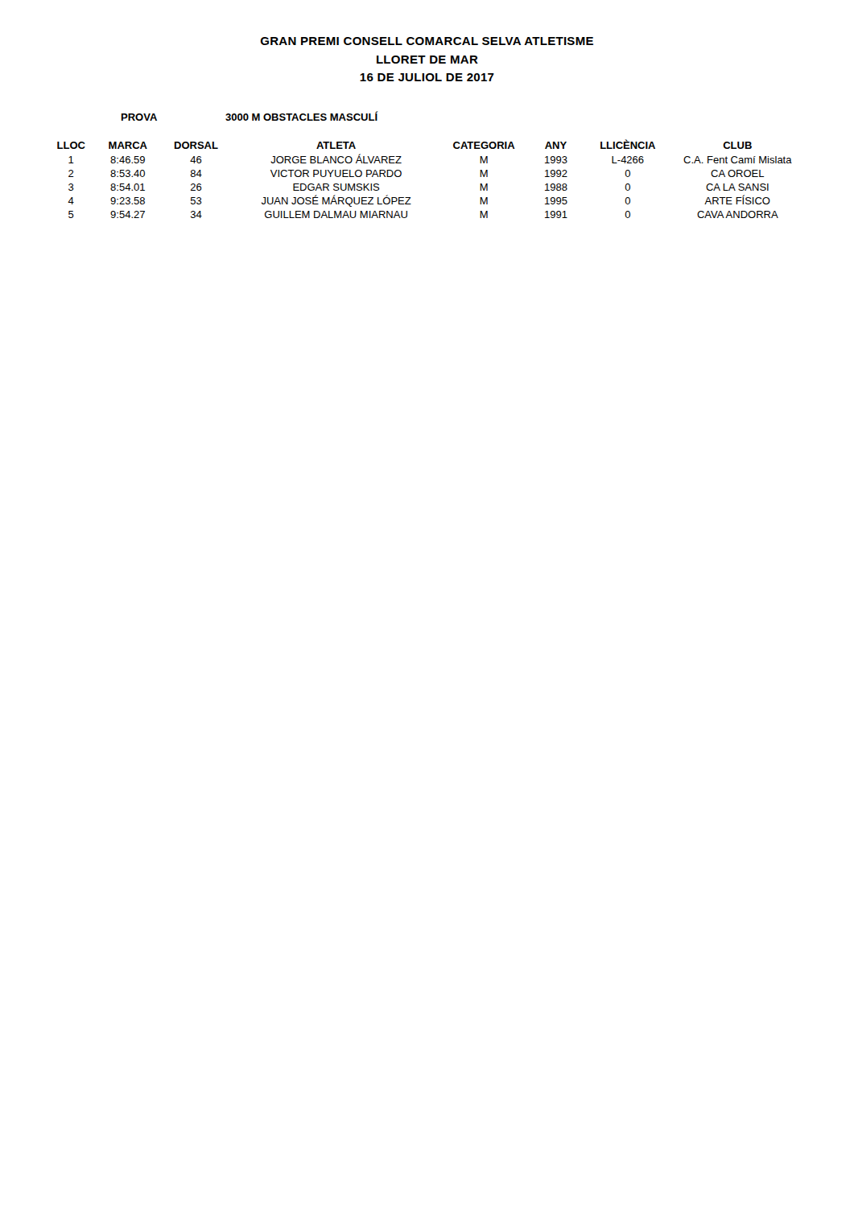GRAN PREMI CONSELL COMARCAL SELVA ATLETISME
LLORET DE MAR
16 DE JULIOL DE 2017
PROVA 3000 M OBSTACLES MASCULÍ
| LLOC | MARCA | DORSAL | ATLETA | CATEGORIA | ANY | LLICÈNCIA | CLUB |
| --- | --- | --- | --- | --- | --- | --- | --- |
| 1 | 8:46.59 | 46 | JORGE BLANCO ÁLVAREZ | M | 1993 | L-4266 | C.A. Fent Camí Mislata |
| 2 | 8:53.40 | 84 | VICTOR PUYUELO PARDO | M | 1992 | 0 | CA OROEL |
| 3 | 8:54.01 | 26 | EDGAR SUMSKIS | M | 1988 | 0 | CA LA SANSI |
| 4 | 9:23.58 | 53 | JUAN JOSÉ MÁRQUEZ LÓPEZ | M | 1995 | 0 | ARTE FÍSICO |
| 5 | 9:54.27 | 34 | GUILLEM DALMAU MIARNAU | M | 1991 | 0 | CAVA ANDORRA |